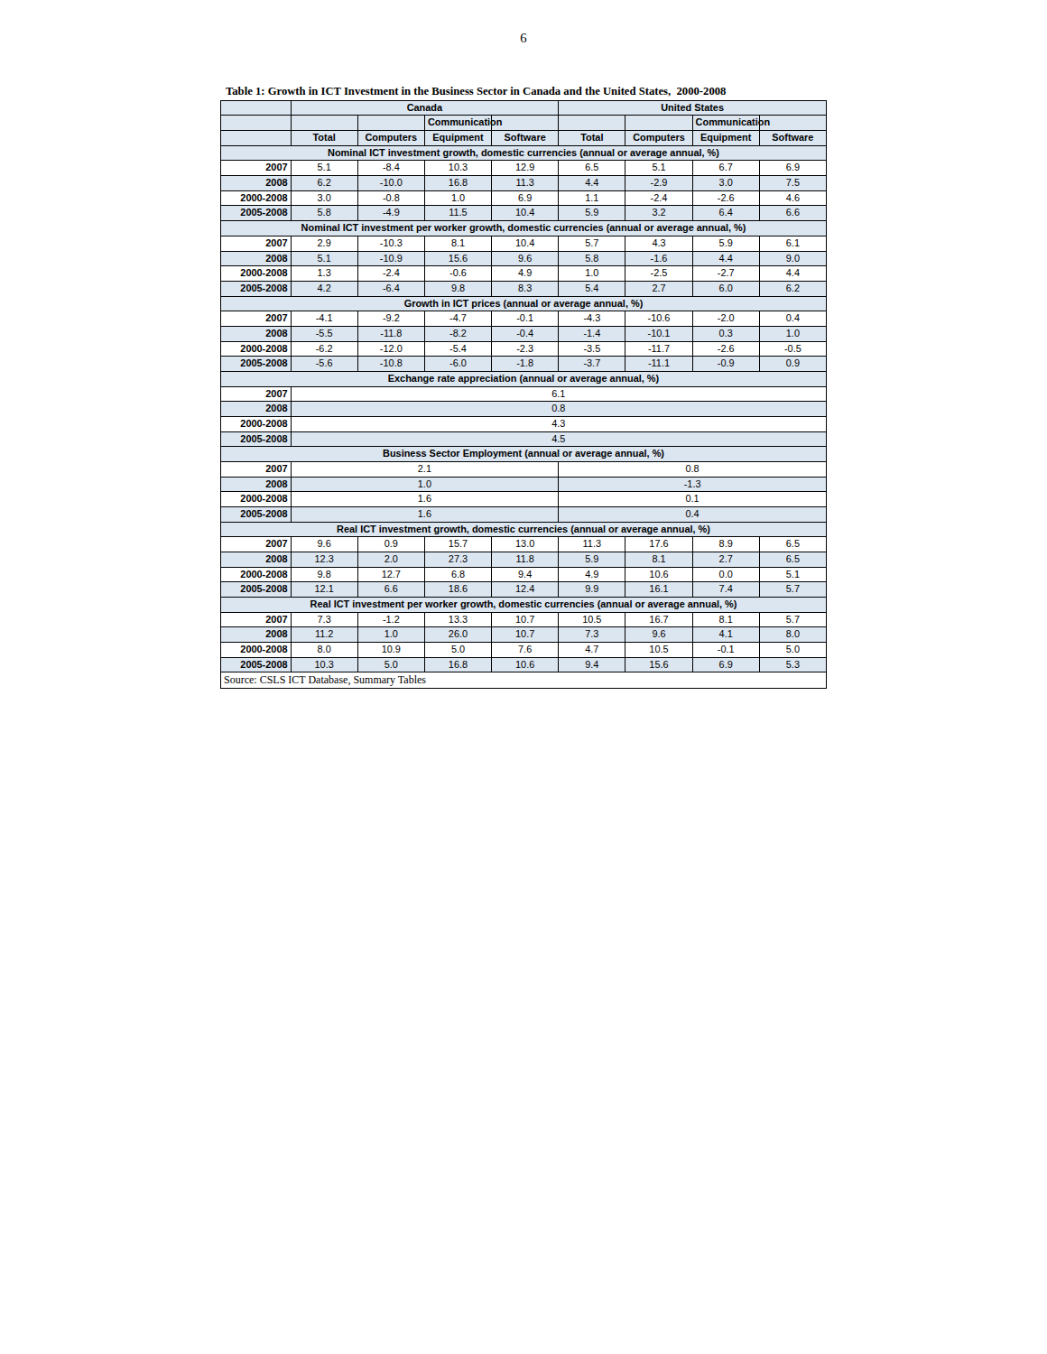6
Table 1: Growth in ICT Investment in the Business Sector in Canada and the United States, 2000-2008
| | Canada | United States |
| --- | --- | --- |
| | | | Communication | | | | Communication | |
| | Total | Computers | Equipment | Software | Total | Computers | Equipment | Software |
| Nominal ICT investment growth, domestic currencies (annual or average annual, %) |
| 2007 | 5.1 | -8.4 | 10.3 | 12.9 | 6.5 | 5.1 | 6.7 | 6.9 |
| 2008 | 6.2 | -10.0 | 16.8 | 11.3 | 4.4 | -2.9 | 3.0 | 7.5 |
| 2000-2008 | 3.0 | -0.8 | 1.0 | 6.9 | 1.1 | -2.4 | -2.6 | 4.6 |
| 2005-2008 | 5.8 | -4.9 | 11.5 | 10.4 | 5.9 | 3.2 | 6.4 | 6.6 |
| Nominal ICT investment per worker growth, domestic currencies (annual or average annual, %) |
| 2007 | 2.9 | -10.3 | 8.1 | 10.4 | 5.7 | 4.3 | 5.9 | 6.1 |
| 2008 | 5.1 | -10.9 | 15.6 | 9.6 | 5.8 | -1.6 | 4.4 | 9.0 |
| 2000-2008 | 1.3 | -2.4 | -0.6 | 4.9 | 1.0 | -2.5 | -2.7 | 4.4 |
| 2005-2008 | 4.2 | -6.4 | 9.8 | 8.3 | 5.4 | 2.7 | 6.0 | 6.2 |
| Growth in ICT prices (annual or average annual, %) |
| 2007 | -4.1 | -9.2 | -4.7 | -0.1 | -4.3 | -10.6 | -2.0 | 0.4 |
| 2008 | -5.5 | -11.8 | -8.2 | -0.4 | -1.4 | -10.1 | 0.3 | 1.0 |
| 2000-2008 | -6.2 | -12.0 | -5.4 | -2.3 | -3.5 | -11.7 | -2.6 | -0.5 |
| 2005-2008 | -5.6 | -10.8 | -6.0 | -1.8 | -3.7 | -11.1 | -0.9 | 0.9 |
| Exchange rate appreciation (annual or average annual, %) |
| 2007 | 6.1 |
| 2008 | 0.8 |
| 2000-2008 | 4.3 |
| 2005-2008 | 4.5 |
| Business Sector Employment (annual or average annual, %) |
| 2007 | 2.1 | 0.8 |
| 2008 | 1.0 | -1.3 |
| 2000-2008 | 1.6 | 0.1 |
| 2005-2008 | 1.6 | 0.4 |
| Real ICT investment growth, domestic currencies (annual or average annual, %) |
| 2007 | 9.6 | 0.9 | 15.7 | 13.0 | 11.3 | 17.6 | 8.9 | 6.5 |
| 2008 | 12.3 | 2.0 | 27.3 | 11.8 | 5.9 | 8.1 | 2.7 | 6.5 |
| 2000-2008 | 9.8 | 12.7 | 6.8 | 9.4 | 4.9 | 10.6 | 0.0 | 5.1 |
| 2005-2008 | 12.1 | 6.6 | 18.6 | 12.4 | 9.9 | 16.1 | 7.4 | 5.7 |
| Real ICT investment per worker growth, domestic currencies (annual or average annual, %) |
| 2007 | 7.3 | -1.2 | 13.3 | 10.7 | 10.5 | 16.7 | 8.1 | 5.7 |
| 2008 | 11.2 | 1.0 | 26.0 | 10.7 | 7.3 | 9.6 | 4.1 | 8.0 |
| 2000-2008 | 8.0 | 10.9 | 5.0 | 7.6 | 4.7 | 10.5 | -0.1 | 5.0 |
| 2005-2008 | 10.3 | 5.0 | 16.8 | 10.6 | 9.4 | 15.6 | 6.9 | 5.3 |
| Source: CSLS ICT Database, Summary Tables |